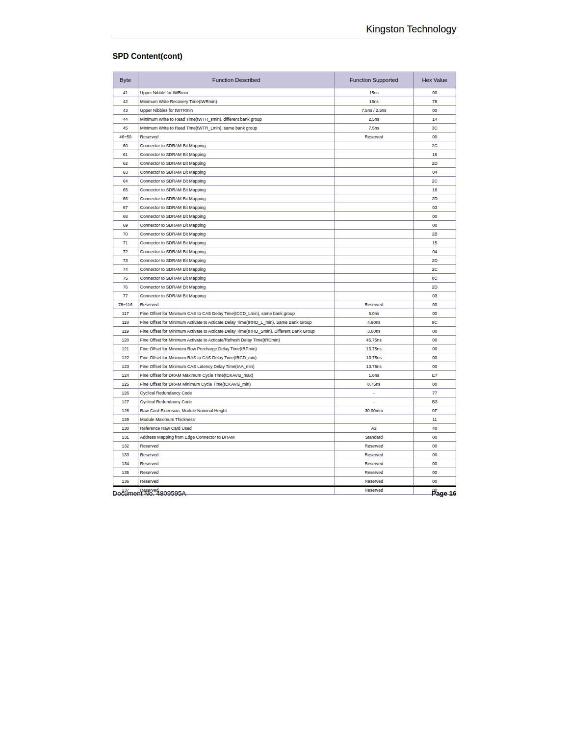Kingston Technology
SPD Content(cont)
| Byte | Function Described | Function Supported | Hex Value |
| --- | --- | --- | --- |
| 41 | Upper Nibble for tWRmin | 15ns | 00 |
| 42 | Minimum Write Recovery Time(tWRmin) | 15ns | 78 |
| 43 | Upper Nibbles for tWTRmin | 7.5ns / 2.5ns | 00 |
| 44 | Minimum Write to Read Time(tWTR_smin), different bank group | 2.5ns | 14 |
| 45 | Minimum Write to Read Time(tWTR_Lmin), same bank group | 7.5ns | 3C |
| 46~59 | Reserved | Reserved | 00 |
| 60 | Connector to SDRAM Bit Mapping | | 2C |
| 61 | Connector to SDRAM Bit Mapping | | 16 |
| 62 | Connector to SDRAM Bit Mapping | | 2D |
| 63 | Connector to SDRAM Bit Mapping | | 04 |
| 64 | Connector to SDRAM Bit Mapping | | 2C |
| 65 | Connector to SDRAM Bit Mapping | | 16 |
| 66 | Connector to SDRAM Bit Mapping | | 2D |
| 67 | Connector to SDRAM Bit Mapping | | 03 |
| 68 | Connector to SDRAM Bit Mapping | | 00 |
| 69 | Connector to SDRAM Bit Mapping | | 00 |
| 70 | Connector to SDRAM Bit Mapping | | 2B |
| 71 | Connector to SDRAM Bit Mapping | | 15 |
| 72 | Connector to SDRAM Bit Mapping | | 04 |
| 73 | Connector to SDRAM Bit Mapping | | 2D |
| 74 | Connector to SDRAM Bit Mapping | | 2C |
| 75 | Connector to SDRAM Bit Mapping | | 0C |
| 76 | Connector to SDRAM Bit Mapping | | 2D |
| 77 | Connector to SDRAM Bit Mapping | | 03 |
| 78~116 | Reserved | Reserved | 00 |
| 117 | Fine Offset for Minimum CAS to CAS Delay Time(tCCD_Lmin), same bank group | 5.0ns | 00 |
| 118 | Fine Offset for Minimum Activate to Acticate Delay Time(tRRD_L_min), Same Bank Group | 4.90ns | 9C |
| 119 | Fine Offset for Minimum Activate to Acticate Delay Time(tRRD_Smin), Different Bank Group | 3.00ns | 00 |
| 120 | Fine Offset for Minimum Activate to Acticate/Refresh Delay Time(tRCmin) | 45.75ns | 00 |
| 121 | Fine Offset for Minimum Row Precharge Delay Time(tRPmin) | 13.75ns | 00 |
| 122 | Fine Offset for Minimum RAS to CAS Delay Time(tRCD_min) | 13.75ns | 00 |
| 123 | Fine Offset for Minimum CAS Latency Delay Time(tAA_min) | 13.75ns | 00 |
| 124 | Fine Offset for DRAM Maximum Cycle Time(tCKAVG_max) | 1.6ns | E7 |
| 125 | Fine Offset for DRAM Minimum Cycle Time(tCKAVG_min) | 0.75ns | 00 |
| 126 | Cyclical Redundancy Code | - | 77 |
| 127 | Cyclical Redundancy Code | - | B3 |
| 128 | Raw Card Extension, Module Nominal Height | 30.00mm | 0F |
| 129 | Module Maximum Thickness | | 11 |
| 130 | Reference Raw Card Used | A2 | 40 |
| 131 | Address Mapping from Edge Connector to DRAM | Standard | 00 |
| 132 | Reserved | Reserved | 00 |
| 133 | Reserved | Reserved | 00 |
| 134 | Reserved | Reserved | 00 |
| 135 | Reserved | Reserved | 00 |
| 136 | Reserved | Reserved | 00 |
| 137 | Reserved | Reserved | 00 |
Document No. 4809595A Page 16